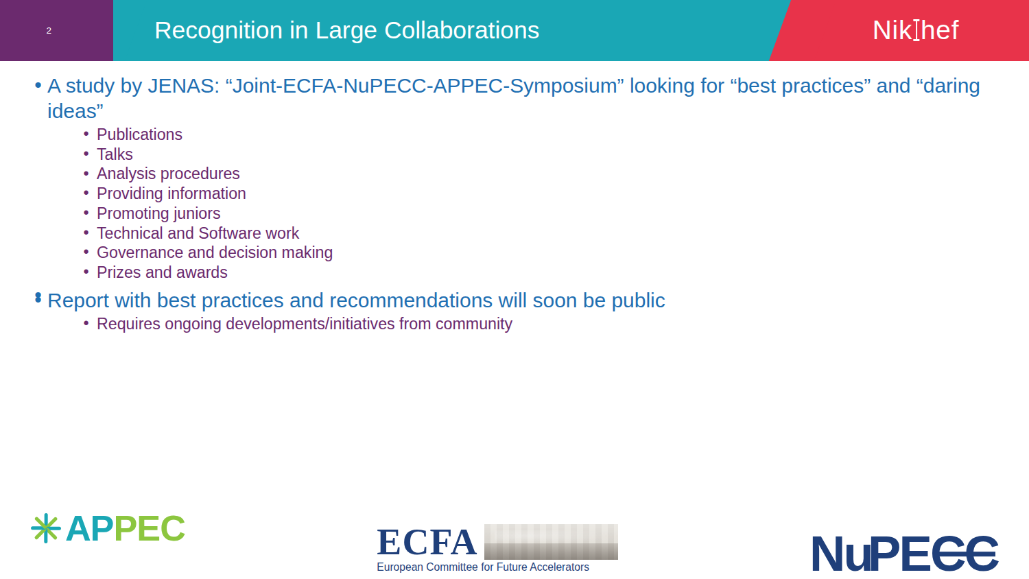2
Recognition in Large Collaborations
Nik hef
A study by JENAS: “Joint-ECFA-NuPECC-APPEC-Symposium” looking for “best practices” and “daring ideas”
Publications
Talks
Analysis procedures
Providing information
Promoting juniors
Technical and Software work
Governance and decision making
Prizes and awards
Report with best practices and recommendations will soon be public
Requires ongoing developments/initiatives from community
APPEC
ECFA
European Committee for Future Accelerators
Nu PECC